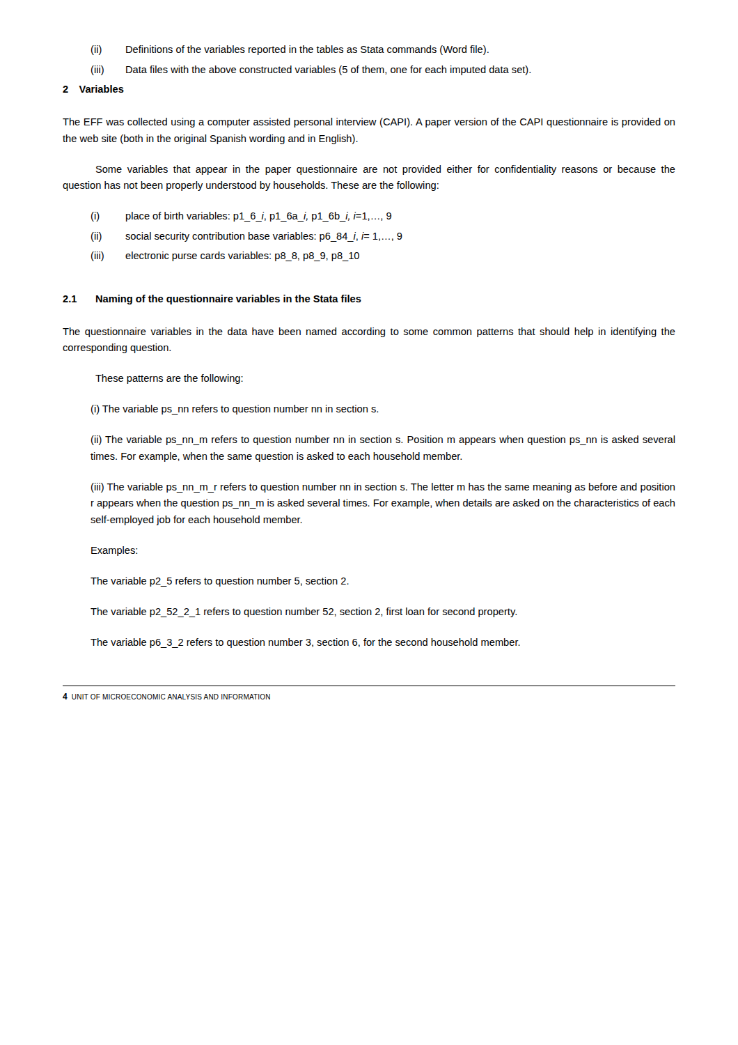(ii) Definitions of the variables reported in the tables as Stata commands (Word file).
(iii) Data files with the above constructed variables (5 of them, one for each imputed data set).
2 Variables
The EFF was collected using a computer assisted personal interview (CAPI). A paper version of the CAPI questionnaire is provided on the web site (both in the original Spanish wording and in English).
Some variables that appear in the paper questionnaire are not provided either for confidentiality reasons or because the question has not been properly understood by households. These are the following:
(i) place of birth variables: p1_6_i, p1_6a_i, p1_6b_i, i=1,…, 9
(ii) social security contribution base variables: p6_84_i, i= 1,…, 9
(iii) electronic purse cards variables: p8_8, p8_9, p8_10
2.1 Naming of the questionnaire variables in the Stata files
The questionnaire variables in the data have been named according to some common patterns that should help in identifying the corresponding question.
These patterns are the following:
(i) The variable ps_nn refers to question number nn in section s.
(ii) The variable ps_nn_m refers to question number nn in section s. Position m appears when question ps_nn is asked several times. For example, when the same question is asked to each household member.
(iii) The variable ps_nn_m_r refers to question number nn in section s. The letter m has the same meaning as before and position r appears when the question ps_nn_m is asked several times. For example, when details are asked on the characteristics of each self-employed job for each household member.
Examples:
The variable p2_5 refers to question number 5, section 2.
The variable p2_52_2_1 refers to question number 52, section 2, first loan for second property.
The variable p6_3_2 refers to question number 3, section 6, for the second household member.
4 UNIT OF MICROECONOMIC ANALYSIS AND INFORMATION